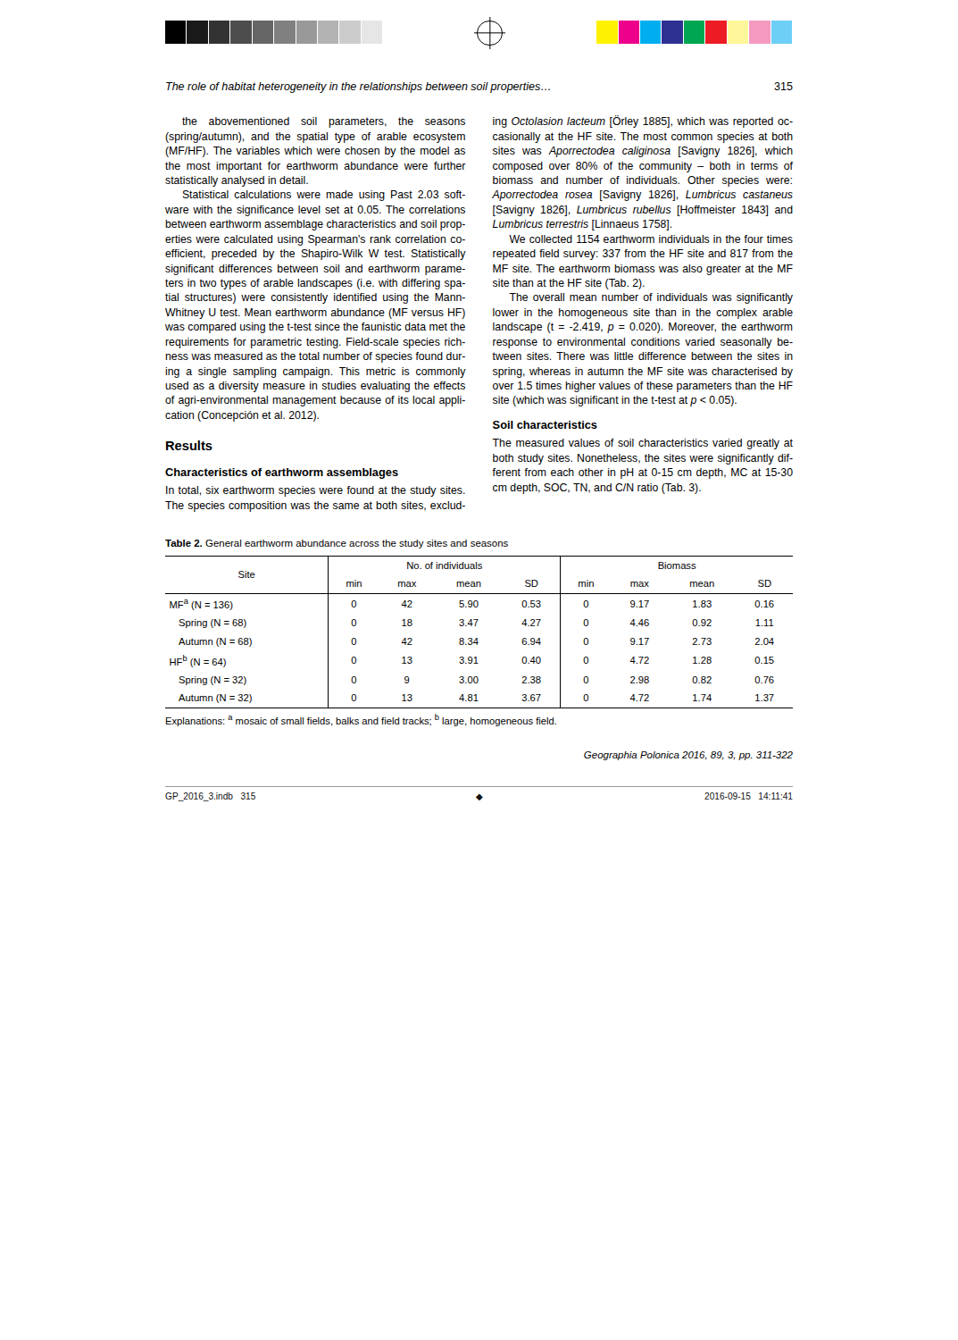The role of habitat heterogeneity in the relationships between soil properties… 315
the abovementioned soil parameters, the seasons (spring/autumn), and the spatial type of arable ecosystem (MF/HF). The variables which were chosen by the model as the most important for earthworm abundance were further statistically analysed in detail.
Statistical calculations were made using Past 2.03 software with the significance level set at 0.05. The correlations between earthworm assemblage characteristics and soil properties were calculated using Spearman's rank correlation coefficient, preceded by the Shapiro-Wilk W test. Statistically significant differences between soil and earthworm parameters in two types of arable landscapes (i.e. with differing spatial structures) were consistently identified using the Mann-Whitney U test. Mean earthworm abundance (MF versus HF) was compared using the t-test since the faunistic data met the requirements for parametric testing. Field-scale species richness was measured as the total number of species found during a single sampling campaign. This metric is commonly used as a diversity measure in studies evaluating the effects of agri-environmental management because of its local application (Concepción et al. 2012).
Results
Characteristics of earthworm assemblages
In total, six earthworm species were found at the study sites. The species composition was the same at both sites, excluding Octolasion lacteum [Örley 1885], which was reported occasionally at the HF site. The most common species at both sites was Aporrectodea caliginosa [Savigny 1826], which composed over 80% of the community – both in terms of biomass and number of individuals. Other species were: Aporrectodea rosea [Savigny 1826], Lumbricus castaneus [Savigny 1826], Lumbricus rubellus [Hoffmeister 1843] and Lumbricus terrestris [Linnaeus 1758].
We collected 1154 earthworm individuals in the four times repeated field survey: 337 from the HF site and 817 from the MF site. The earthworm biomass was also greater at the MF site than at the HF site (Tab. 2).
The overall mean number of individuals was significantly lower in the homogeneous site than in the complex arable landscape (t = -2.419, p = 0.020). Moreover, the earthworm response to environmental conditions varied seasonally between sites. There was little difference between the sites in spring, whereas in autumn the MF site was characterised by over 1.5 times higher values of these parameters than the HF site (which was significant in the t-test at p < 0.05).
Soil characteristics
The measured values of soil characteristics varied greatly at both study sites. Nonetheless, the sites were significantly different from each other in pH at 0-15 cm depth, MC at 15-30 cm depth, SOC, TN, and C/N ratio (Tab. 3).
Table 2. General earthworm abundance across the study sites and seasons
| Site | No. of individuals | Biomass |
| --- | --- | --- |
| min | max | mean | SD | min | max | mean | SD |
| MF a (N = 136) | 0 | 42 | 5.90 | 0.53 | 0 | 9.17 | 1.83 | 0.16 |
| Spring (N = 68) | 0 | 18 | 3.47 | 4.27 | 0 | 4.46 | 0.92 | 1.11 |
| Autumn (N = 68) | 0 | 42 | 8.34 | 6.94 | 0 | 9.17 | 2.73 | 2.04 |
| HF b (N = 64) | 0 | 13 | 3.91 | 0.40 | 0 | 4.72 | 1.28 | 0.15 |
| Spring (N = 32) | 0 | 9 | 3.00 | 2.38 | 0 | 2.98 | 0.82 | 0.76 |
| Autumn (N = 32) | 0 | 13 | 4.81 | 3.67 | 0 | 4.72 | 1.74 | 1.37 |
Explanations: a mosaic of small fields, balks and field tracks; b large, homogeneous field.
Geographia Polonica 2016, 89, 3, pp. 311-322
GP_2016_3.indb 315 ◆ 2016-09-15 14:11:41